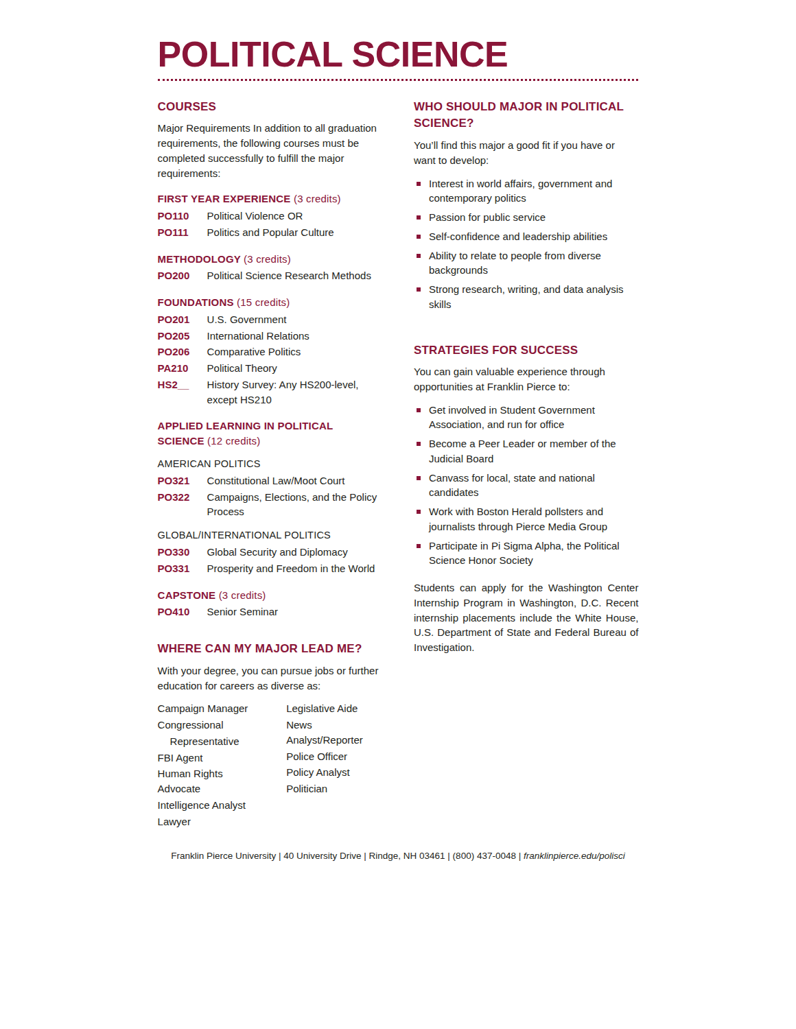POLITICAL SCIENCE
COURSES
Major Requirements In addition to all graduation requirements, the following courses must be completed successfully to fulfill the major requirements:
FIRST YEAR EXPERIENCE (3 credits)
| PO110 | Political Violence OR |
| PO111 | Politics and Popular Culture |
METHODOLOGY (3 credits)
| PO200 | Political Science Research Methods |
FOUNDATIONS (15 credits)
| PO201 | U.S. Government |
| PO205 | International Relations |
| PO206 | Comparative Politics |
| PA210 | Political Theory |
| HS2__ | History Survey: Any HS200-level, except HS210 |
APPLIED LEARNING IN POLITICAL SCIENCE (12 credits)
AMERICAN POLITICS
| PO321 | Constitutional Law/Moot Court |
| PO322 | Campaigns, Elections, and the Policy Process |
GLOBAL/INTERNATIONAL POLITICS
| PO330 | Global Security and Diplomacy |
| PO331 | Prosperity and Freedom in the World |
CAPSTONE (3 credits)
| PO410 | Senior Seminar |
WHERE CAN MY MAJOR LEAD ME?
With your degree, you can pursue jobs or further education for careers as diverse as:
Campaign Manager
Congressional
Representative
FBI Agent
Human Rights Advocate
Intelligence Analyst
Lawyer
Legislative Aide
News Analyst/Reporter
Police Officer
Policy Analyst
Politician
WHO SHOULD MAJOR IN POLITICAL SCIENCE?
You’ll find this major a good fit if you have or want to develop:
Interest in world affairs, government and contemporary politics
Passion for public service
Self-confidence and leadership abilities
Ability to relate to people from diverse backgrounds
Strong research, writing, and data analysis skills
STRATEGIES FOR SUCCESS
You can gain valuable experience through opportunities at Franklin Pierce to:
Get involved in Student Government Association, and run for office
Become a Peer Leader or member of the Judicial Board
Canvass for local, state and national candidates
Work with Boston Herald pollsters and journalists through Pierce Media Group
Participate in Pi Sigma Alpha, the Political Science Honor Society
Students can apply for the Washington Center Internship Program in Washington, D.C. Recent internship placements include the White House, U.S. Department of State and Federal Bureau of Investigation.
Franklin Pierce University | 40 University Drive | Rindge, NH 03461 | (800) 437-0048 | franklinpierce.edu/polisci